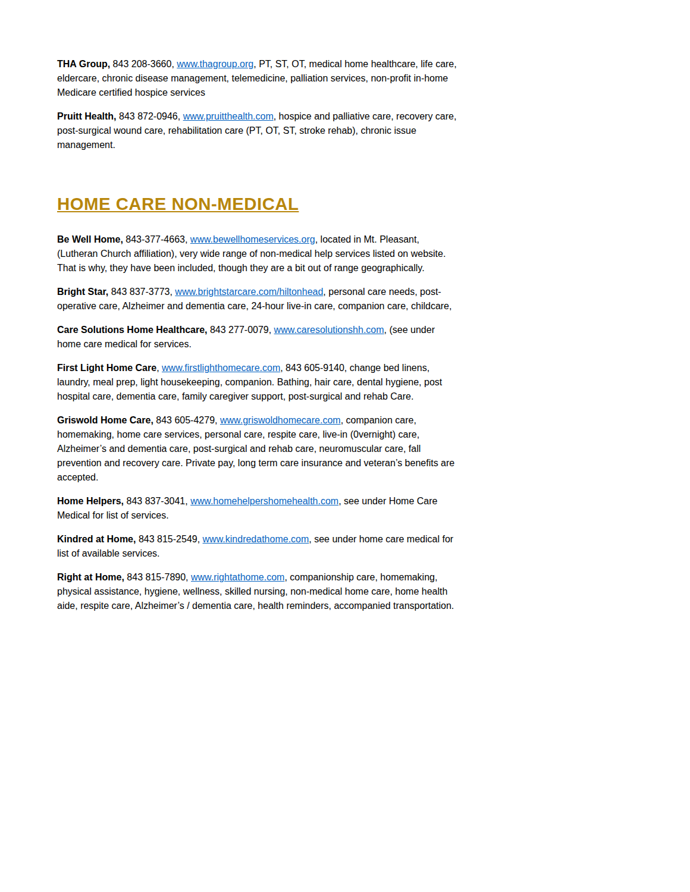THA Group, 843 208-3660, www.thagroup.org, PT, ST, OT, medical home healthcare, life care, eldercare, chronic disease management, telemedicine, palliation services, non-profit in-home Medicare certified hospice services
Pruitt Health, 843 872-0946, www.pruitthealth.com, hospice and palliative care, recovery care, post-surgical wound care, rehabilitation care (PT, OT, ST, stroke rehab), chronic issue management.
HOME CARE NON-MEDICAL
Be Well Home, 843-377-4663, www.bewellhomeservices.org, located in Mt. Pleasant, (Lutheran Church affiliation), very wide range of non-medical help services listed on website. That is why, they have been included, though they are a bit out of range geographically.
Bright Star, 843 837-3773, www.brightstarcare.com/hiltonhead, personal care needs, post-operative care, Alzheimer and dementia care, 24-hour live-in care, companion care, childcare,
Care Solutions Home Healthcare, 843 277-0079, www.caresolutionshh.com, (see under home care medical for services.
First Light Home Care, www.firstlighthomecare.com, 843 605-9140, change bed linens, laundry, meal prep, light housekeeping, companion. Bathing, hair care, dental hygiene, post hospital care, dementia care, family caregiver support, post-surgical and rehab Care.
Griswold Home Care, 843 605-4279, www.griswoldhomecare.com, companion care, homemaking, home care services, personal care, respite care, live-in (0vernight) care, Alzheimer’s and dementia care, post-surgical and rehab care, neuromuscular care, fall prevention and recovery care. Private pay, long term care insurance and veteran’s benefits are accepted.
Home Helpers, 843 837-3041, www.homehelpershomehealth.com, see under Home Care Medical for list of services.
Kindred at Home, 843 815-2549, www.kindredathome.com, see under home care medical for list of available services.
Right at Home, 843 815-7890, www.rightathome.com, companionship care, homemaking, physical assistance, hygiene, wellness, skilled nursing, non-medical home care, home health aide, respite care, Alzheimer’s / dementia care, health reminders, accompanied transportation.